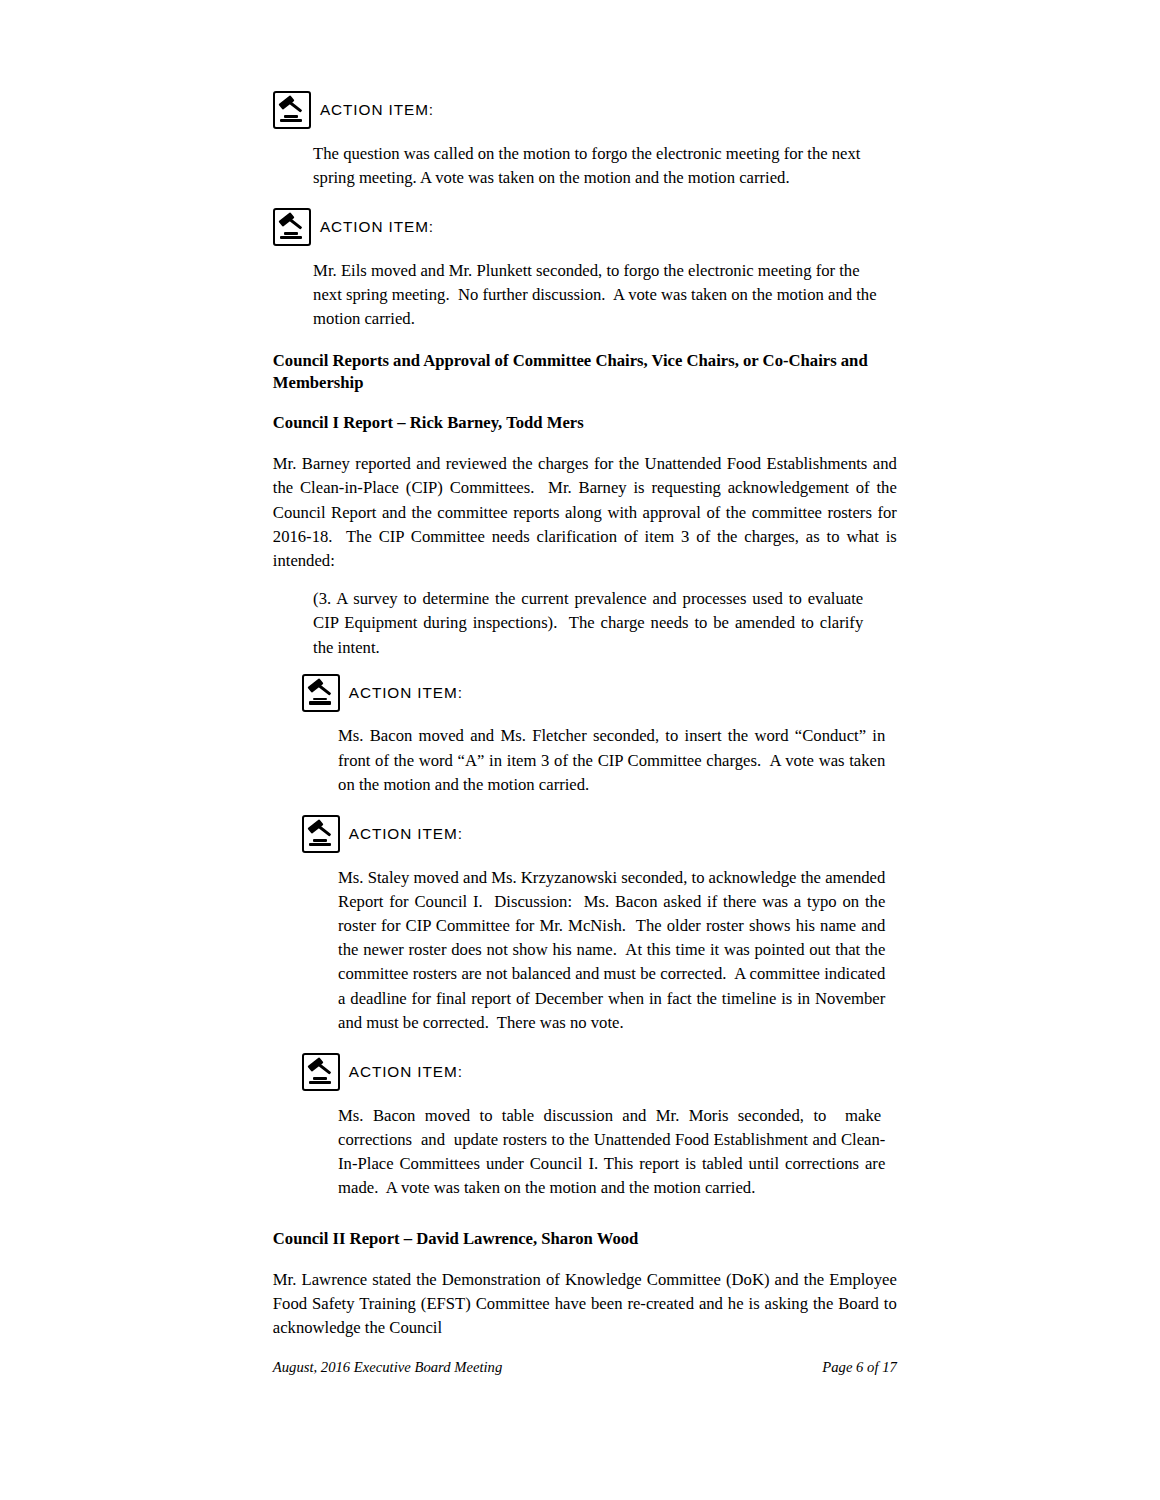ACTION ITEM:
The question was called on the motion to forgo the electronic meeting for the next spring meeting. A vote was taken on the motion and the motion carried.
ACTION ITEM:
Mr. Eils moved and Mr. Plunkett seconded, to forgo the electronic meeting for the next spring meeting. No further discussion. A vote was taken on the motion and the motion carried.
Council Reports and Approval of Committee Chairs, Vice Chairs, or Co-Chairs and Membership
Council I Report – Rick Barney, Todd Mers
Mr. Barney reported and reviewed the charges for the Unattended Food Establishments and the Clean-in-Place (CIP) Committees. Mr. Barney is requesting acknowledgement of the Council Report and the committee reports along with approval of the committee rosters for 2016-18. The CIP Committee needs clarification of item 3 of the charges, as to what is intended:
(3. A survey to determine the current prevalence and processes used to evaluate CIP Equipment during inspections). The charge needs to be amended to clarify the intent.
ACTION ITEM:
Ms. Bacon moved and Ms. Fletcher seconded, to insert the word “Conduct” in front of the word “A” in item 3 of the CIP Committee charges. A vote was taken on the motion and the motion carried.
ACTION ITEM:
Ms. Staley moved and Ms. Krzyzanowski seconded, to acknowledge the amended Report for Council I. Discussion: Ms. Bacon asked if there was a typo on the roster for CIP Committee for Mr. McNish. The older roster shows his name and the newer roster does not show his name. At this time it was pointed out that the committee rosters are not balanced and must be corrected. A committee indicated a deadline for final report of December when in fact the timeline is in November and must be corrected. There was no vote.
ACTION ITEM:
Ms. Bacon moved to table discussion and Mr. Moris seconded, to make corrections and update rosters to the Unattended Food Establishment and Clean-In-Place Committees under Council I. This report is tabled until corrections are made. A vote was taken on the motion and the motion carried.
Council II Report – David Lawrence, Sharon Wood
Mr. Lawrence stated the Demonstration of Knowledge Committee (DoK) and the Employee Food Safety Training (EFST) Committee have been re-created and he is asking the Board to acknowledge the Council
August, 2016 Executive Board Meeting
Page 6 of 17